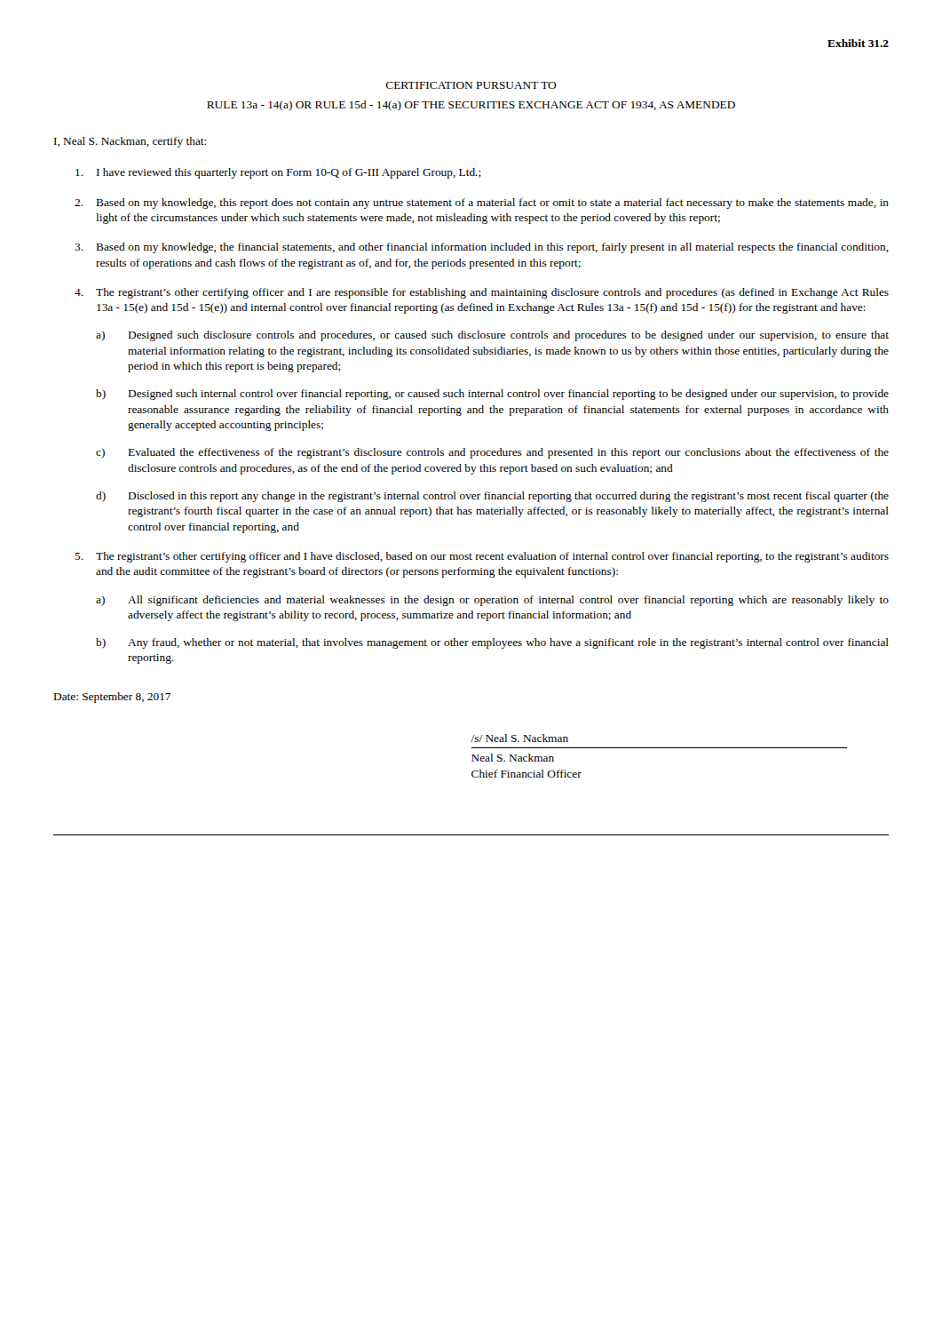Exhibit 31.2
CERTIFICATION PURSUANT TO
RULE 13a - 14(a) OR RULE 15d - 14(a) OF THE SECURITIES EXCHANGE ACT OF 1934, AS AMENDED
I, Neal S. Nackman, certify that:
I have reviewed this quarterly report on Form 10-Q of G-III Apparel Group, Ltd.;
Based on my knowledge, this report does not contain any untrue statement of a material fact or omit to state a material fact necessary to make the statements made, in light of the circumstances under which such statements were made, not misleading with respect to the period covered by this report;
Based on my knowledge, the financial statements, and other financial information included in this report, fairly present in all material respects the financial condition, results of operations and cash flows of the registrant as of, and for, the periods presented in this report;
The registrant’s other certifying officer and I are responsible for establishing and maintaining disclosure controls and procedures (as defined in Exchange Act Rules 13a - 15(e) and 15d - 15(e)) and internal control over financial reporting (as defined in Exchange Act Rules 13a - 15(f) and 15d - 15(f)) for the registrant and have:
Designed such disclosure controls and procedures, or caused such disclosure controls and procedures to be designed under our supervision, to ensure that material information relating to the registrant, including its consolidated subsidiaries, is made known to us by others within those entities, particularly during the period in which this report is being prepared;
Designed such internal control over financial reporting, or caused such internal control over financial reporting to be designed under our supervision, to provide reasonable assurance regarding the reliability of financial reporting and the preparation of financial statements for external purposes in accordance with generally accepted accounting principles;
Evaluated the effectiveness of the registrant’s disclosure controls and procedures and presented in this report our conclusions about the effectiveness of the disclosure controls and procedures, as of the end of the period covered by this report based on such evaluation; and
Disclosed in this report any change in the registrant’s internal control over financial reporting that occurred during the registrant’s most recent fiscal quarter (the registrant’s fourth fiscal quarter in the case of an annual report) that has materially affected, or is reasonably likely to materially affect, the registrant’s internal control over financial reporting, and
The registrant’s other certifying officer and I have disclosed, based on our most recent evaluation of internal control over financial reporting, to the registrant’s auditors and the audit committee of the registrant’s board of directors (or persons performing the equivalent functions):
All significant deficiencies and material weaknesses in the design or operation of internal control over financial reporting which are reasonably likely to adversely affect the registrant’s ability to record, process, summarize and report financial information; and
Any fraud, whether or not material, that involves management or other employees who have a significant role in the registrant’s internal control over financial reporting.
Date: September 8, 2017
/s/ Neal S. Nackman
Neal S. Nackman
Chief Financial Officer